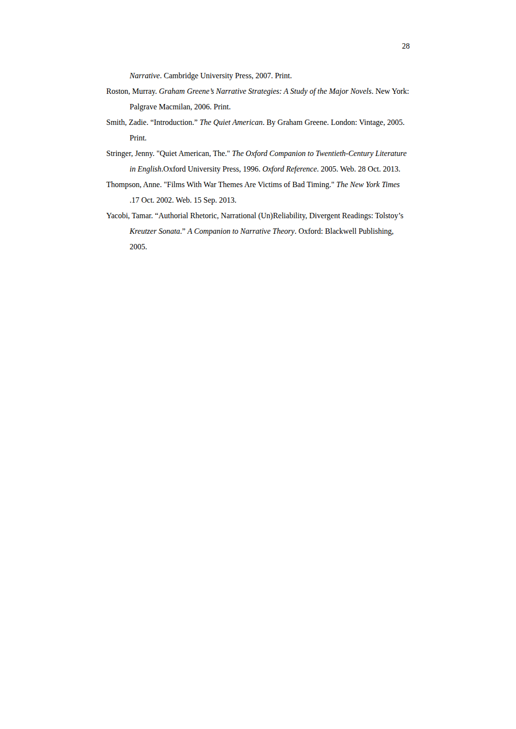28
Narrative. Cambridge University Press, 2007. Print.
Roston, Murray. Graham Greene’s Narrative Strategies: A Study of the Major Novels. New York: Palgrave Macmilan, 2006. Print.
Smith, Zadie. “Introduction.” The Quiet American. By Graham Greene. London: Vintage, 2005. Print.
Stringer, Jenny. "Quiet American, The." The Oxford Companion to Twentieth-Century Literature in English.Oxford University Press, 1996. Oxford Reference. 2005. Web. 28 Oct. 2013.
Thompson, Anne. "Films With War Themes Are Victims of Bad Timing." The New York Times .17 Oct. 2002. Web. 15 Sep. 2013.
Yacobi, Tamar. “Authorial Rhetoric, Narrational (Un)Reliability, Divergent Readings: Tolstoy’s Kreutzer Sonata.” A Companion to Narrative Theory. Oxford: Blackwell Publishing, 2005.